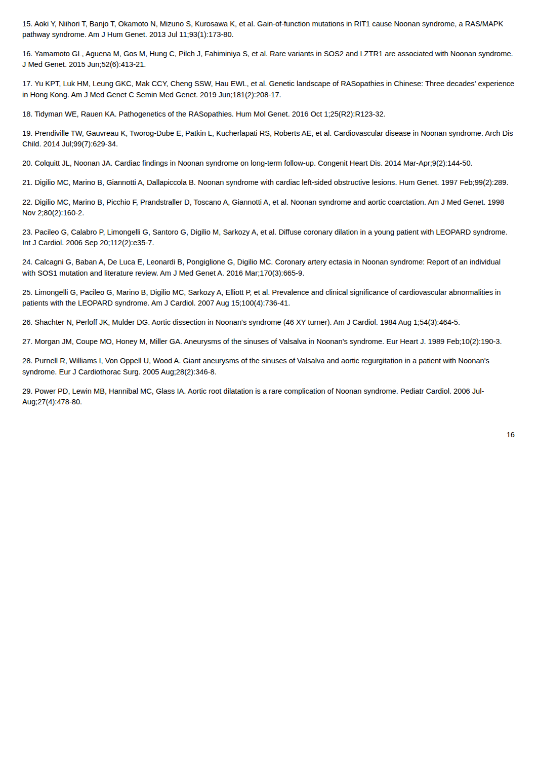15. Aoki Y, Niihori T, Banjo T, Okamoto N, Mizuno S, Kurosawa K, et al. Gain-of-function mutations in RIT1 cause Noonan syndrome, a RAS/MAPK pathway syndrome. Am J Hum Genet. 2013 Jul 11;93(1):173-80.
16. Yamamoto GL, Aguena M, Gos M, Hung C, Pilch J, Fahiminiya S, et al. Rare variants in SOS2 and LZTR1 are associated with Noonan syndrome. J Med Genet. 2015 Jun;52(6):413-21.
17. Yu KPT, Luk HM, Leung GKC, Mak CCY, Cheng SSW, Hau EWL, et al. Genetic landscape of RASopathies in Chinese: Three decades' experience in Hong Kong. Am J Med Genet C Semin Med Genet. 2019 Jun;181(2):208-17.
18. Tidyman WE, Rauen KA. Pathogenetics of the RASopathies. Hum Mol Genet. 2016 Oct 1;25(R2):R123-32.
19. Prendiville TW, Gauvreau K, Tworog-Dube E, Patkin L, Kucherlapati RS, Roberts AE, et al. Cardiovascular disease in Noonan syndrome. Arch Dis Child. 2014 Jul;99(7):629-34.
20. Colquitt JL, Noonan JA. Cardiac findings in Noonan syndrome on long-term follow-up. Congenit Heart Dis. 2014 Mar-Apr;9(2):144-50.
21. Digilio MC, Marino B, Giannotti A, Dallapiccola B. Noonan syndrome with cardiac left-sided obstructive lesions. Hum Genet. 1997 Feb;99(2):289.
22. Digilio MC, Marino B, Picchio F, Prandstraller D, Toscano A, Giannotti A, et al. Noonan syndrome and aortic coarctation. Am J Med Genet. 1998 Nov 2;80(2):160-2.
23. Pacileo G, Calabro P, Limongelli G, Santoro G, Digilio M, Sarkozy A, et al. Diffuse coronary dilation in a young patient with LEOPARD syndrome. Int J Cardiol. 2006 Sep 20;112(2):e35-7.
24. Calcagni G, Baban A, De Luca E, Leonardi B, Pongiglione G, Digilio MC. Coronary artery ectasia in Noonan syndrome: Report of an individual with SOS1 mutation and literature review. Am J Med Genet A. 2016 Mar;170(3):665-9.
25. Limongelli G, Pacileo G, Marino B, Digilio MC, Sarkozy A, Elliott P, et al. Prevalence and clinical significance of cardiovascular abnormalities in patients with the LEOPARD syndrome. Am J Cardiol. 2007 Aug 15;100(4):736-41.
26. Shachter N, Perloff JK, Mulder DG. Aortic dissection in Noonan's syndrome (46 XY turner). Am J Cardiol. 1984 Aug 1;54(3):464-5.
27. Morgan JM, Coupe MO, Honey M, Miller GA. Aneurysms of the sinuses of Valsalva in Noonan's syndrome. Eur Heart J. 1989 Feb;10(2):190-3.
28. Purnell R, Williams I, Von Oppell U, Wood A. Giant aneurysms of the sinuses of Valsalva and aortic regurgitation in a patient with Noonan's syndrome. Eur J Cardiothorac Surg. 2005 Aug;28(2):346-8.
29. Power PD, Lewin MB, Hannibal MC, Glass IA. Aortic root dilatation is a rare complication of Noonan syndrome. Pediatr Cardiol. 2006 Jul-Aug;27(4):478-80.
16